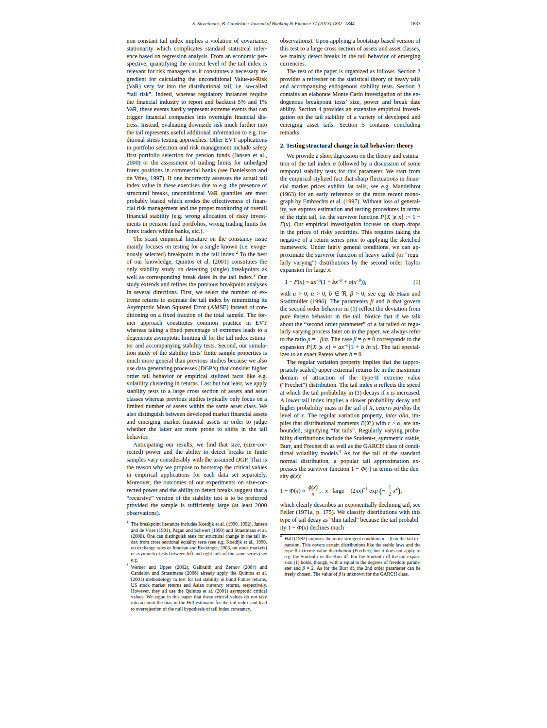S. Straetmans, B. Candelon / Journal of Banking & Finance 37 (2013) 1832–1844 1833
non-constant tail index implies a violation of covariance stationarity which complicates standard statistical inference based on regression analysis. From an economic perspective, quantifying the correct level of the tail index is relevant for risk managers as it constitutes a necessary ingredient for calculating the unconditional Value-at-Risk (VaR) very far into the distributional tail, i.e. so-called “tail risk”. Indeed, whereas regulatory instances require the financial industry to report and backtest 5% and 1% VaR, these events hardly represent extreme events that can trigger financial companies into overnight financial distress. Instead, evaluating downside risk much further into the tail represents useful additional information to e.g. traditional stress testing approaches. Other EVT applications in portfolio selection and risk management include safety first portfolio selection for pension funds (Jansen et al., 2000) or the assessment of trading limits for unhedged forex positions in commercial banks (see Danielsson and de Vries, 1997). If one incorrectly assesses the actual tail index value in these exercises due to e.g. the presence of structural breaks, unconditional VaR quantiles are most probably biased which erodes the effectiveness of financial risk management and the proper monitoring of overall financial stability (e.g. wrong allocation of risky investments in pension fund portfolios, wrong trading limits for forex traders within banks, etc.).
The scant empirical literature on the constancy issue mainly focuses on testing for a single known (i.e. exogenously selected) breakpoint in the tail index.2 To the best of our knowledge, Quintos et al. (2001) constitutes the only stability study on detecting (single) breakpoints as well as corresponding break dates in the tail index.3 Our study extends and refines the previous breakpoint analyses in several directions. First, we select the number of extreme returns to estimate the tail index by minimizing its Asymptotic Mean Squared Error (AMSE) instead of conditioning on a fixed fraction of the total sample. The former approach constitutes common practice in EVT whereas taking a fixed percentage of extremes leads to a degenerate asymptotic limiting df for the tail index estimator and accompanying stability tests. Second, our simulation study of the stability tests’ finite sample properties is much more general than previous studies because we also use data generating processes (DGP’s) that consider higher order tail behavior or empirical stylized facts like e.g. volatility clustering in returns. Last but not least, we apply stability tests to a large cross section of assets and asset classes whereas previous studies typically only focus on a limited number of assets within the same asset class. We also distinguish between developed market financial assets and emerging market financial assets in order to judge whether the latter are more prone to shifts in the tail behavior.
Anticipating our results, we find that size, (size-corrected) power and the ability to detect breaks in finite samples vary considerably with the assumed DGP. That is the reason why we propose to bootstrap the critical values in empirical applications for each data set separately. Moreover, the outcomes of our experiments on size-corrected power and the ability to detect breaks suggest that a “recursive” version of the stability test is to be preferred provided the sample is sufficiently large (at least 2000 observations).
2 The breakpoint literature includes Koedijk et al. (1990, 1992), Jansen and de Vries (1991), Pagan and Schwert (1990) and Straetmans et al. (2008). One can distinguish tests for structural change in the tail index from cross sectional equality tests (see e.g. Koedijk et al., 1990, on exchange rates or Jondeau and Rockinger, 2003, on stock markets) or asymmetry tests between left and right tails of the same series (see e.g.
3 Werner and Upper (2002), Galbraith and Zernov (2004) and Candelon and Straetmans (2006) already apply the Quintos et al. (2001) methodology to test for tail stability in bund Future returns, US stock market returns and Asian currency returns, respectively. However, they all use the Quintos et al. (2001) asymptotic critical values. We argue in this paper that these critical values do not take into account the bias in the Hill estimator for the tail index and lead to overrejection of the null hypothesis of tail index constancy.
observations). Upon applying a bootstrap-based version of this test to a large cross section of assets and asset classes, we mainly detect breaks in the tail behavior of emerging currencies.
The rest of the paper is organized as follows. Section 2 provides a refresher on the statistical theory of heavy tails and accompanying endogenous stability tests. Section 3 contains an elaborate Monte Carlo investigation of the endogenous breakpoint tests’ size, power and break date ability. Section 4 provides an extensive empirical investigation on the tail stability of a variety of developed and emerging asset tails. Section 5 contains concluding remarks.
2. Testing structural change in tail behavior: theory
We provide a short digression on the theory and estimation of the tail index α followed by a discussion of some temporal stability tests for this parameter. We start from the empirical stylized fact that sharp fluctuations in financial market prices exhibit fat tails, see e.g. Mandelbrot (1963) for an early reference or the more recent monograph by Embrechts et al. (1997). Without loss of generality, we express estimation and testing procedures in terms of the right tail, i.e. the survivor function P{X ⩾ x} := 1 − F(x). Our empirical investigation focuses on sharp drops in the prices of risky securities. This requires taking the negative of a return series prior to applying the sketched framework. Under fairly general conditions, we can approximate the survivor function of heavy tailed (or “regularly varying”) distributions by the second order Taylor expansion for large x:
1 − F(x) = ax−α(1 + bx−β + o(x−β)), (1)
with a > 0, α > 0, b ∈ ℜ, β > 0, see e.g. de Haan and Stadtmüller (1996). The parameters β and b that govern the second order behavior in (1) reflect the deviation from pure Pareto behavior in the tail. Notice that if we talk about the “second order parameter” of a fat tailed or regularly varying process later on in the paper, we always refer to the ratio ρ = −β/α. The case β = ρ = 0 corresponds to the expansion P{X ⩾ x} ≈ ax−α[1 + b ln x]. The tail specializes to an exact Pareto when b = 0.
The regular variation property implies that the (appropriately scaled) upper extremal returns lie in the maximum domain of attraction of the Type-II extreme value (“Frechet”) distribution. The tail index α reflects the speed at which the tail probability in (1) decays if x is increased. A lower tail index implies a slower probability decay and higher probability mass in the tail of X, ceteris paribus the level of x. The regular variation property, inter alia, implies that distributional moments E(Xr) with r > α, are unbounded, signifying “fat tails”. Regularly varying probability distributions include the Student-t, symmetric stable, Burr, and Frechet df as well as the GARCH class of conditional volatility models.4 As for the tail of the standard normal distribution, a popular tail approximation expresses the survivor function 1 − Φ(·) in terms of the density ϕ(x):
1 − Φ(x) ≈ ϕ(x) x, x large = (2πx)−1 exp (− 12 x2),
which clearly describes an exponentially declining tail, see Feller (1971a, p. 175). We classify distributions with this type of tail decay as “thin tailed” because the tail probability 1 − Φ(x) declines much
4 Hall (1982) imposes the more stringent condition α = β on the tail expansion. This covers certain distributions like the stable laws and the type II extreme value distribution (Frechet); but it does not apply to e.g. the Student-t or the Burr df. For the Student-t df the tail expansion (1) holds, though, with α equal to the degrees of freedom parameter and β = 2. As for the Burr df, the 2nd order parameter can be freely chosen. The value of β is unknown for the GARCH class.